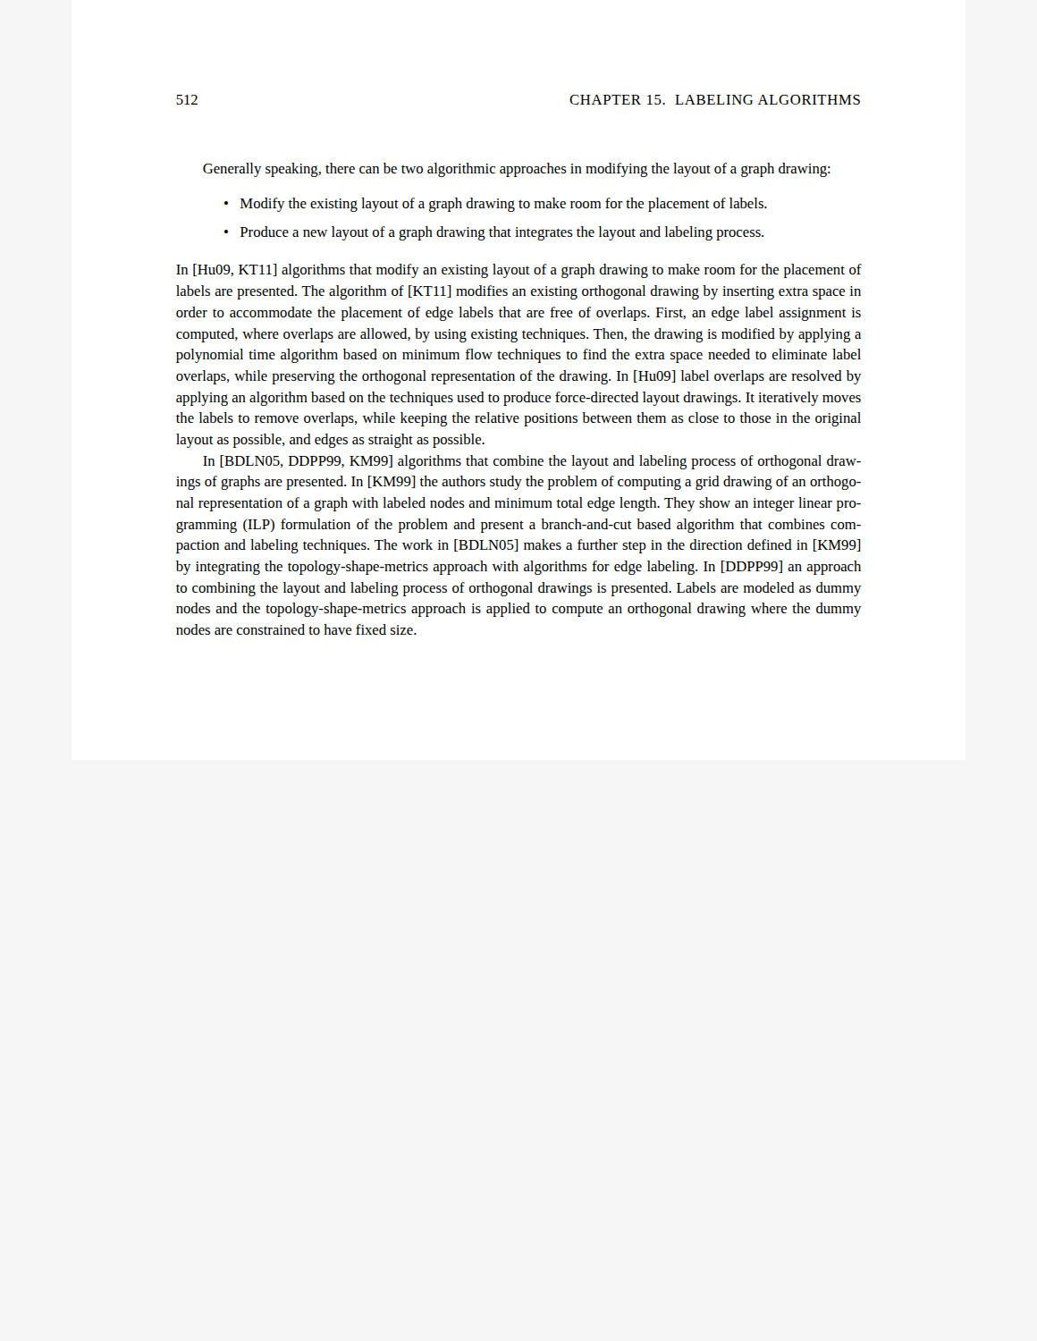512 Chapter 15. Labeling Algorithms
Generally speaking, there can be two algorithmic approaches in modifying the layout of a graph drawing:
Modify the existing layout of a graph drawing to make room for the placement of labels.
Produce a new layout of a graph drawing that integrates the layout and labeling process.
In [Hu09, KT11] algorithms that modify an existing layout of a graph drawing to make room for the placement of labels are presented. The algorithm of [KT11] modifies an existing orthogonal drawing by inserting extra space in order to accommodate the placement of edge labels that are free of overlaps. First, an edge label assignment is computed, where overlaps are allowed, by using existing techniques. Then, the drawing is modified by applying a polynomial time algorithm based on minimum flow techniques to find the extra space needed to eliminate label overlaps, while preserving the orthogonal representation of the drawing. In [Hu09] label overlaps are resolved by applying an algorithm based on the techniques used to produce force-directed layout drawings. It iteratively moves the labels to remove overlaps, while keeping the relative positions between them as close to those in the original layout as possible, and edges as straight as possible.
In [BDLN05, DDPP99, KM99] algorithms that combine the layout and labeling process of orthogonal drawings of graphs are presented. In [KM99] the authors study the problem of computing a grid drawing of an orthogonal representation of a graph with labeled nodes and minimum total edge length. They show an integer linear programming (ILP) formulation of the problem and present a branch-and-cut based algorithm that combines compaction and labeling techniques. The work in [BDLN05] makes a further step in the direction defined in [KM99] by integrating the topology-shape-metrics approach with algorithms for edge labeling. In [DDPP99] an approach to combining the layout and labeling process of orthogonal drawings is presented. Labels are modeled as dummy nodes and the topology-shape-metrics approach is applied to compute an orthogonal drawing where the dummy nodes are constrained to have fixed size.